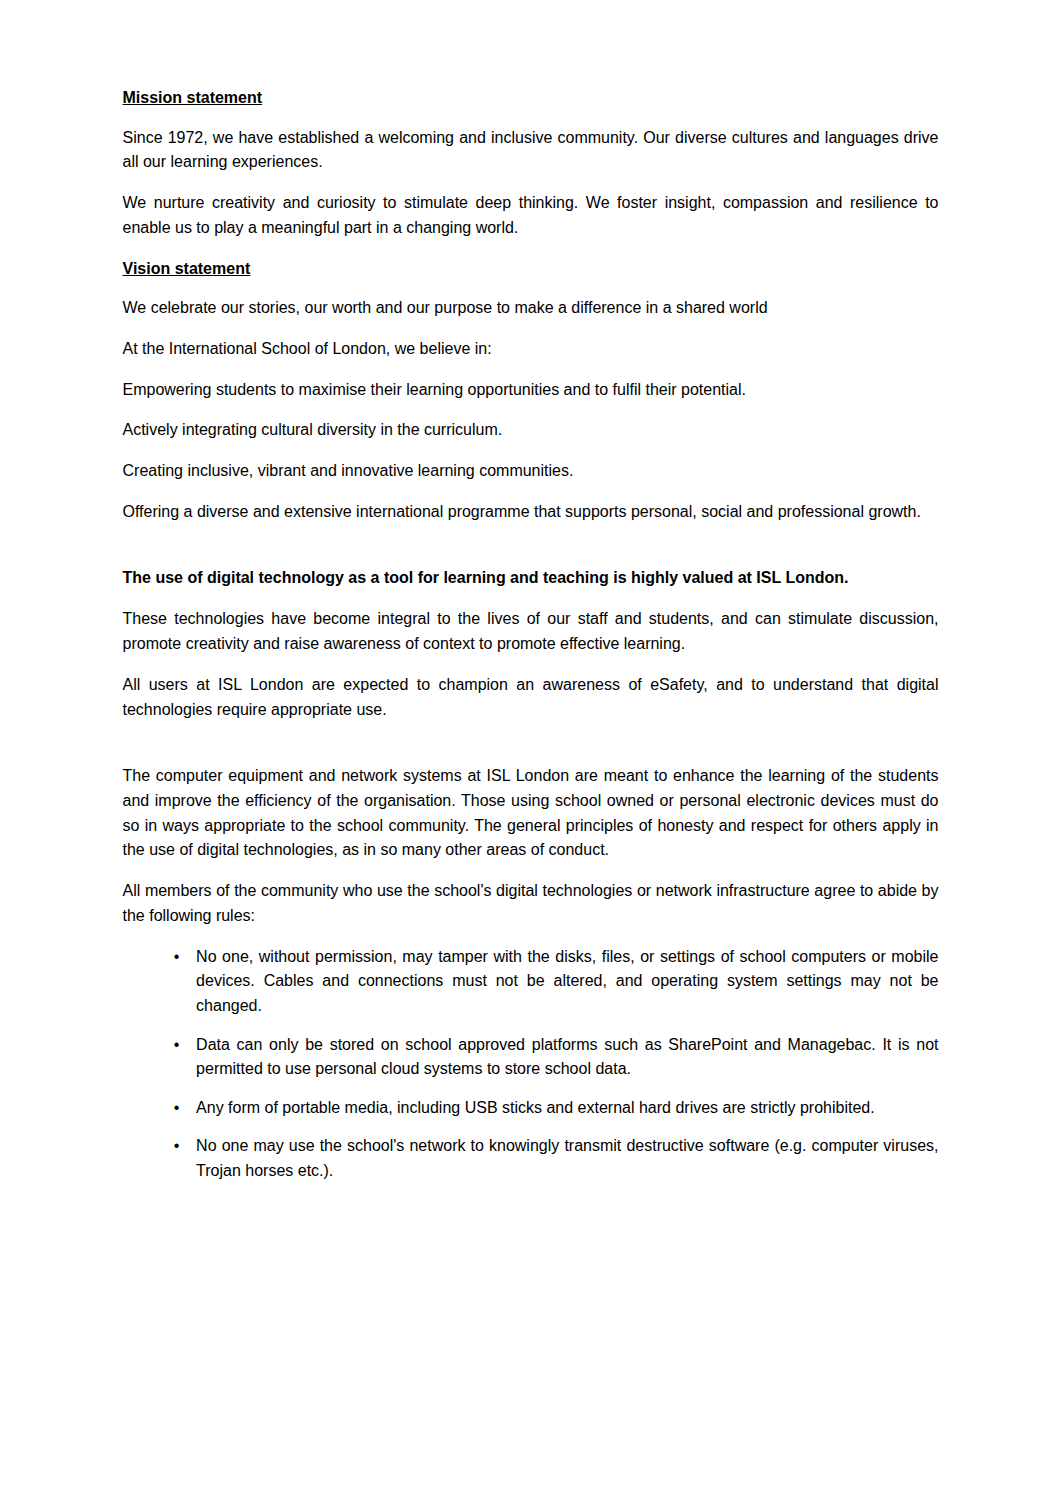Mission statement
Since 1972, we have established a welcoming and inclusive community. Our diverse cultures and languages drive all our learning experiences.
We nurture creativity and curiosity to stimulate deep thinking. We foster insight, compassion and resilience to enable us to play a meaningful part in a changing world.
Vision statement
We celebrate our stories, our worth and our purpose to make a difference in a shared world
At the International School of London, we believe in:
Empowering students to maximise their learning opportunities and to fulfil their potential.
Actively integrating cultural diversity in the curriculum.
Creating inclusive, vibrant and innovative learning communities.
Offering a diverse and extensive international programme that supports personal, social and professional growth.
The use of digital technology as a tool for learning and teaching is highly valued at ISL London.
These technologies have become integral to the lives of our staff and students, and can stimulate discussion, promote creativity and raise awareness of context to promote effective learning.
All users at ISL London are expected to champion an awareness of eSafety, and to understand that digital technologies require appropriate use.
The computer equipment and network systems at ISL London are meant to enhance the learning of the students and improve the efficiency of the organisation. Those using school owned or personal electronic devices must do so in ways appropriate to the school community. The general principles of honesty and respect for others apply in the use of digital technologies, as in so many other areas of conduct.
All members of the community who use the school's digital technologies or network infrastructure agree to abide by the following rules:
No one, without permission, may tamper with the disks, files, or settings of school computers or mobile devices. Cables and connections must not be altered, and operating system settings may not be changed.
Data can only be stored on school approved platforms such as SharePoint and Managebac. It is not permitted to use personal cloud systems to store school data.
Any form of portable media, including USB sticks and external hard drives are strictly prohibited.
No one may use the school's network to knowingly transmit destructive software (e.g. computer viruses, Trojan horses etc.).